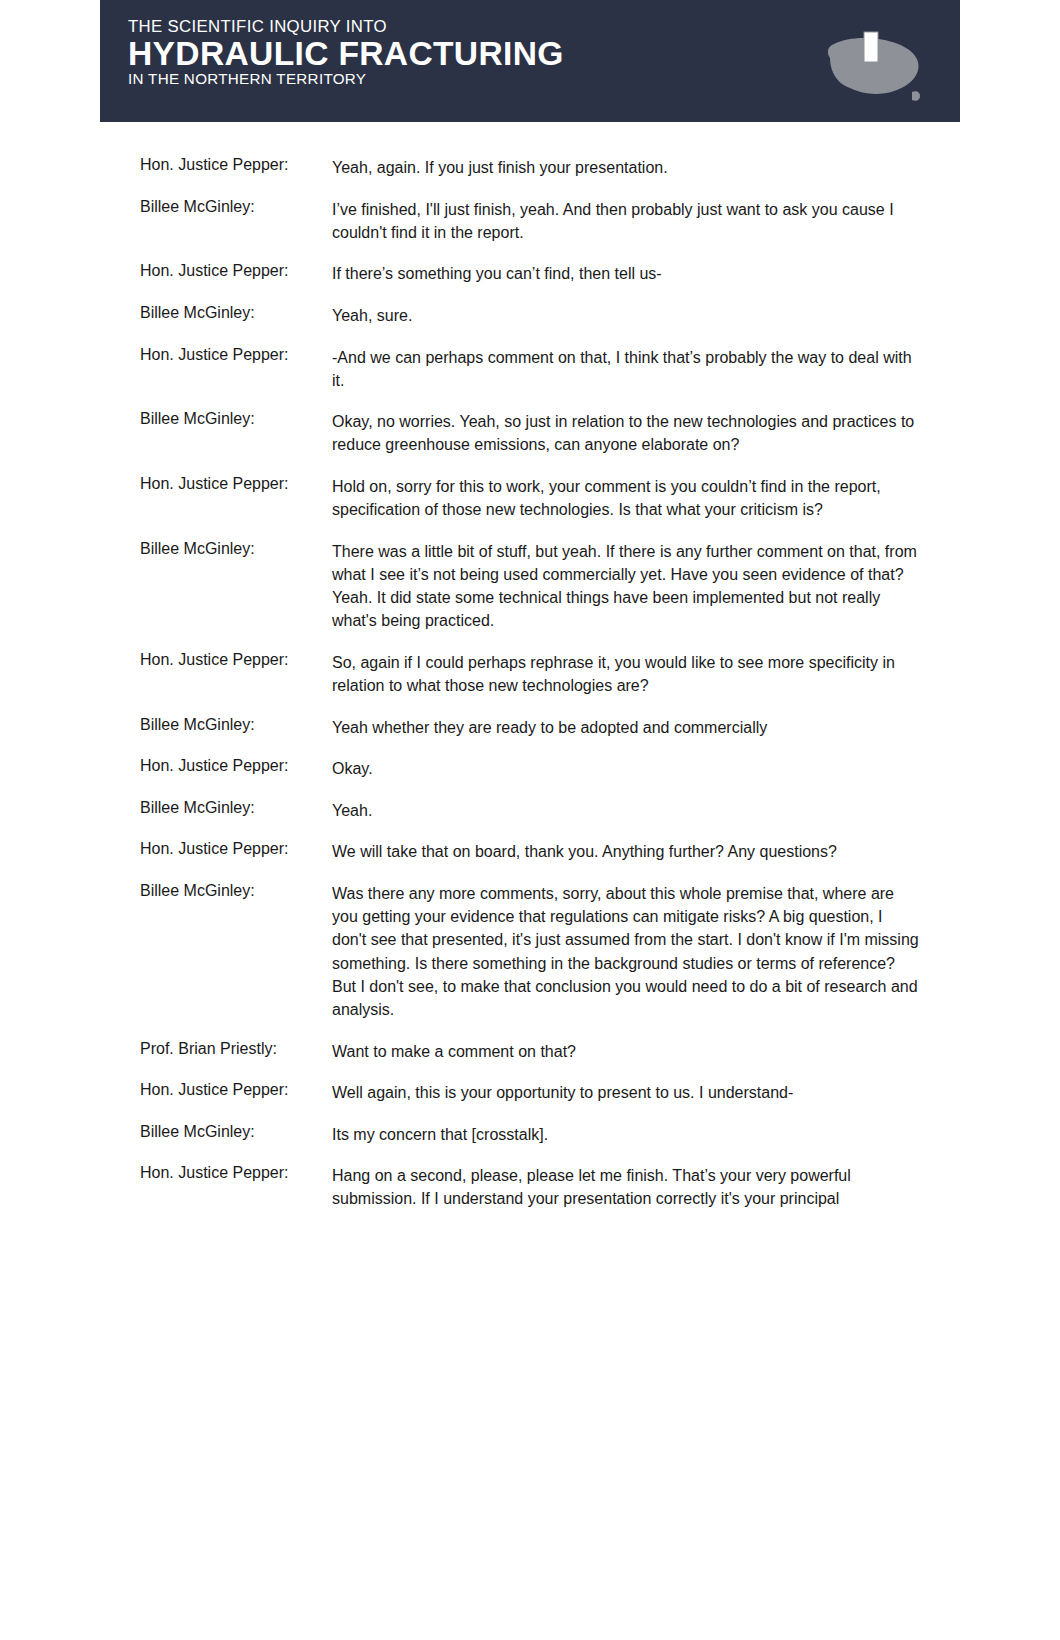The Scientific Inquiry into
Hydraulic Fracturing
in the Northern Territory
Hon. Justice Pepper:
Yeah, again. If you just finish your presentation.
Billee McGinley:
I’ve finished, I'll just finish, yeah. And then probably just want to ask you cause I couldn't find it in the report.
Hon. Justice Pepper:
If there’s something you can’t find, then tell us-
Billee McGinley:
Yeah, sure.
Hon. Justice Pepper:
-And we can perhaps comment on that, I think that’s probably the way to deal with it.
Billee McGinley:
Okay, no worries. Yeah, so just in relation to the new technologies and practices to reduce greenhouse emissions, can anyone elaborate on?
Hon. Justice Pepper:
Hold on, sorry for this to work, your comment is you couldn’t find in the report, specification of those new technologies. Is that what your criticism is?
Billee McGinley:
There was a little bit of stuff, but yeah. If there is any further comment on that, from what I see it’s not being used commercially yet. Have you seen evidence of that? Yeah. It did state some technical things have been implemented but not really what's being practiced.
Hon. Justice Pepper:
So, again if I could perhaps rephrase it, you would like to see more specificity in relation to what those new technologies are?
Billee McGinley:
Yeah whether they are ready to be adopted and commercially
Hon. Justice Pepper:
Okay.
Billee McGinley:
Yeah.
Hon. Justice Pepper:
We will take that on board, thank you. Anything further? Any questions?
Billee McGinley:
Was there any more comments, sorry, about this whole premise that, where are you getting your evidence that regulations can mitigate risks? A big question, I don't see that presented, it's just assumed from the start. I don't know if I'm missing something. Is there something in the background studies or terms of reference? But I don't see, to make that conclusion you would need to do a bit of research and analysis.
Prof. Brian Priestly:
Want to make a comment on that?
Hon. Justice Pepper:
Well again, this is your opportunity to present to us. I understand-
Billee McGinley:
Its my concern that [crosstalk].
Hon. Justice Pepper:
Hang on a second, please, please let me finish. That’s your very powerful submission. If I understand your presentation correctly it's your principal
Darwin - Billee McGinley Page 4